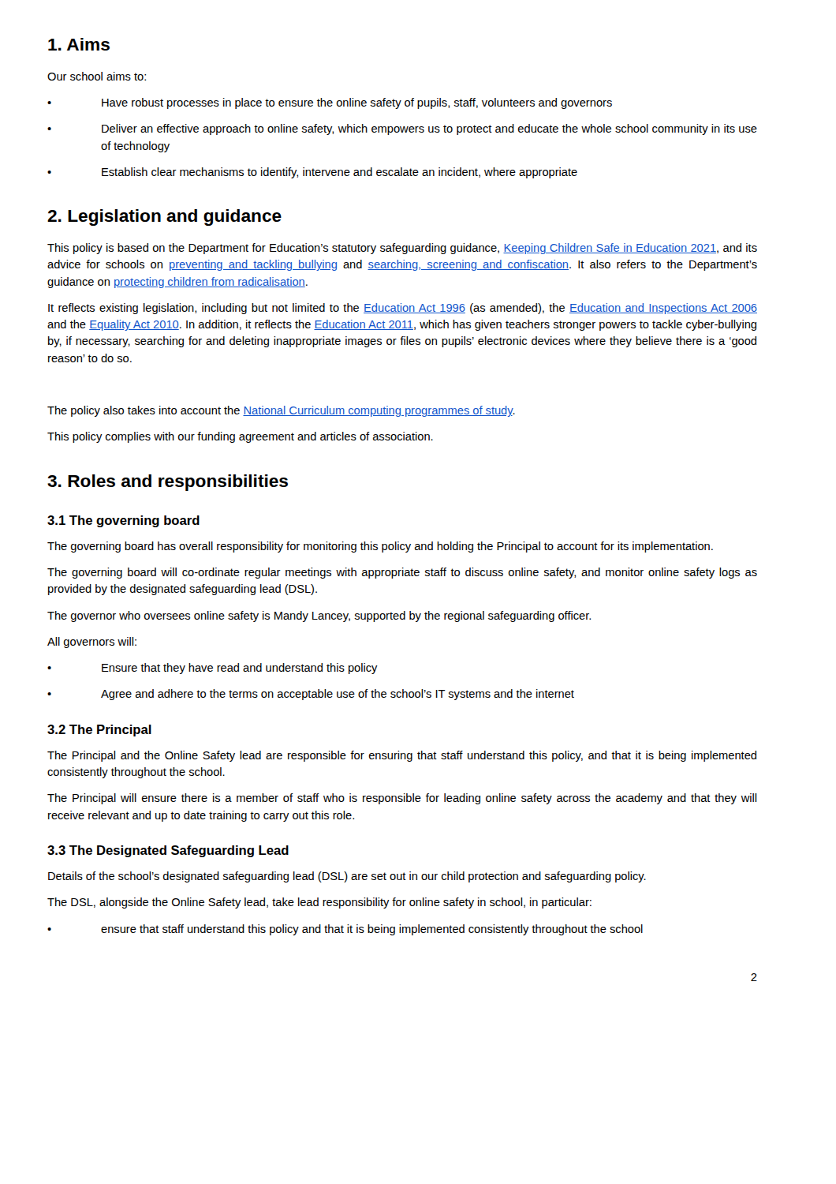1. Aims
Our school aims to:
Have robust processes in place to ensure the online safety of pupils, staff, volunteers and governors
Deliver an effective approach to online safety, which empowers us to protect and educate the whole school community in its use of technology
Establish clear mechanisms to identify, intervene and escalate an incident, where appropriate
2. Legislation and guidance
This policy is based on the Department for Education’s statutory safeguarding guidance, Keeping Children Safe in Education 2021, and its advice for schools on preventing and tackling bullying and searching, screening and confiscation. It also refers to the Department’s guidance on protecting children from radicalisation.
It reflects existing legislation, including but not limited to the Education Act 1996 (as amended), the Education and Inspections Act 2006 and the Equality Act 2010. In addition, it reflects the Education Act 2011, which has given teachers stronger powers to tackle cyber-bullying by, if necessary, searching for and deleting inappropriate images or files on pupils’ electronic devices where they believe there is a ‘good reason’ to do so.
The policy also takes into account the National Curriculum computing programmes of study.
This policy complies with our funding agreement and articles of association.
3. Roles and responsibilities
3.1 The governing board
The governing board has overall responsibility for monitoring this policy and holding the Principal to account for its implementation.
The governing board will co-ordinate regular meetings with appropriate staff to discuss online safety, and monitor online safety logs as provided by the designated safeguarding lead (DSL).
The governor who oversees online safety is Mandy Lancey, supported by the regional safeguarding officer.
All governors will:
Ensure that they have read and understand this policy
Agree and adhere to the terms on acceptable use of the school’s IT systems and the internet
3.2 The Principal
The Principal and the Online Safety lead are responsible for ensuring that staff understand this policy, and that it is being implemented consistently throughout the school.
The Principal will ensure there is a member of staff who is responsible for leading online safety across the academy and that they will receive relevant and up to date training to carry out this role.
3.3 The Designated Safeguarding Lead
Details of the school’s designated safeguarding lead (DSL) are set out in our child protection and safeguarding policy.
The DSL, alongside the Online Safety lead, take lead responsibility for online safety in school, in particular:
ensure that staff understand this policy and that it is being implemented consistently throughout the school
2